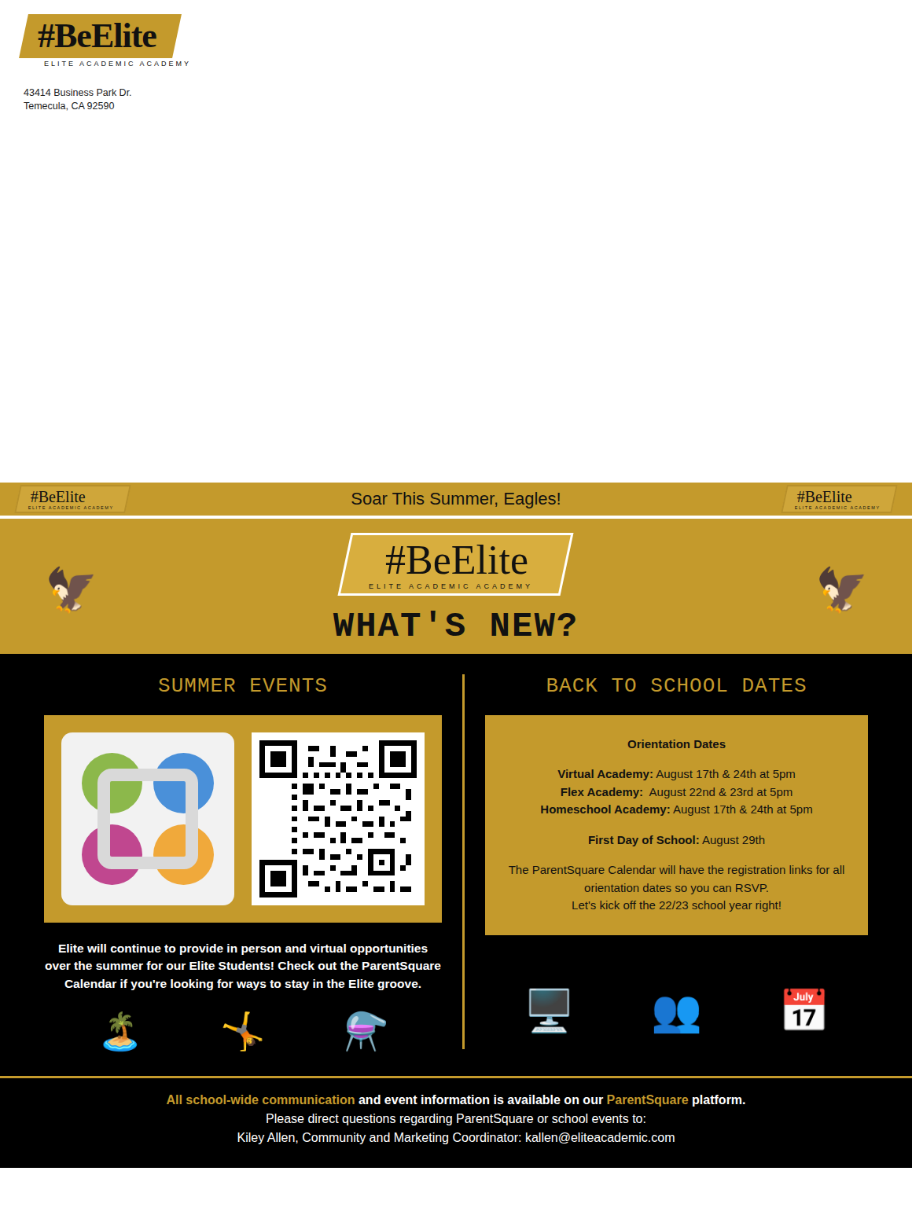#BeElite
Elite Academic Academy
43414 Business Park Dr.
Temecula, CA 92590
#BeElite Elite Academic Academy
Soar This Summer, Eagles!
#BeElite Elite Academic Academy
🦅
#BeElite Elite Academic Academy
What's New?
🦅
Summer Events
Elite will continue to provide in person and virtual opportunities over the summer for our Elite Students! Check out the ParentSquare Calendar if you're looking for ways to stay in the Elite groove.
🏝️ 🤸 ⚗️
Back to School Dates
Orientation Dates
Virtual Academy: August 17th & 24th at 5pm
Flex Academy: August 22nd & 23rd at 5pm
Homeschool Academy: August 17th & 24th at 5pm
First Day of School: August 29th
The ParentSquare Calendar will have the registration links for all orientation dates so you can RSVP.
Let's kick off the 22/23 school year right!
🖥️ 👥 📅
All school-wide communication and event information is available on our ParentSquare platform.
Please direct questions regarding ParentSquare or school events to:
Kiley Allen, Community and Marketing Coordinator: kallen@eliteacademic.com